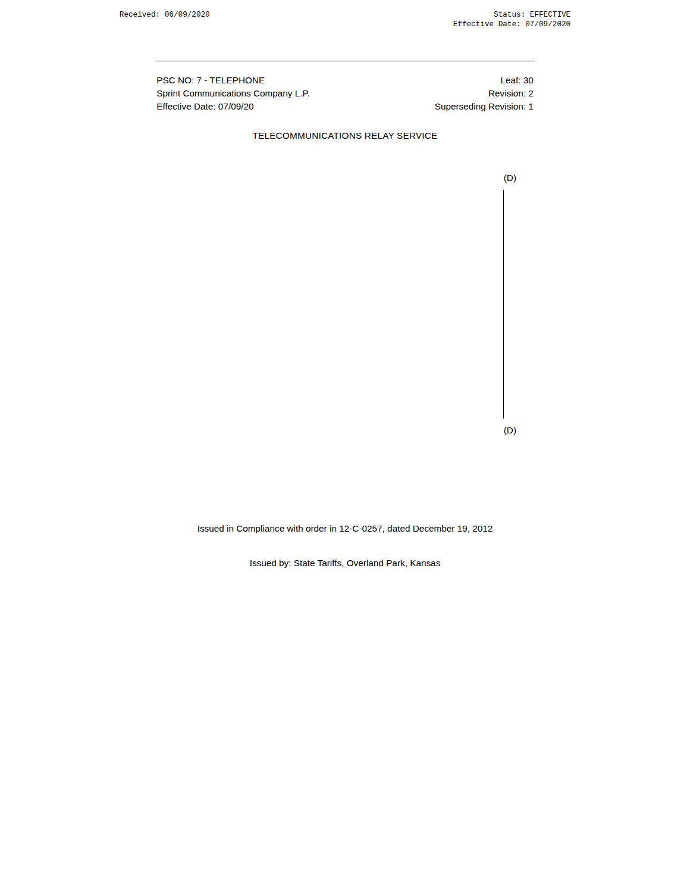Received: 06/09/2020
Status: EFFECTIVE Effective Date: 07/09/2020
PSC NO: 7 - TELEPHONE
Sprint Communications Company L.P.
Effective Date: 07/09/20
Leaf: 30
Revision: 2
Superseding Revision: 1
TELECOMMUNICATIONS RELAY SERVICE
(D)
(D)
Issued in Compliance with order in 12-C-0257, dated December 19, 2012
Issued by: State Tariffs, Overland Park, Kansas